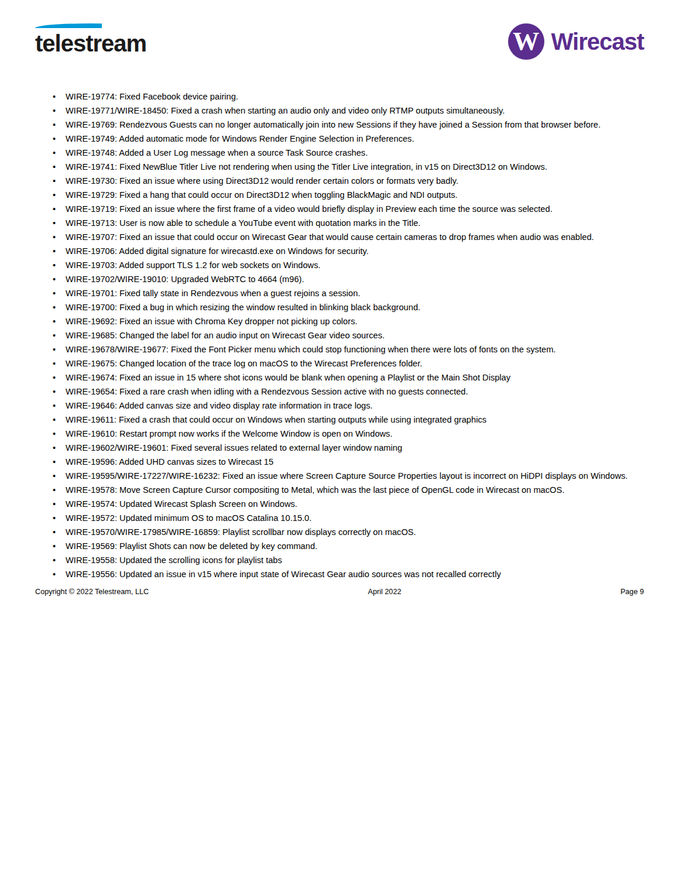telestream
W
Wirecast
WIRE-19774: Fixed Facebook device pairing.
WIRE-19771/WIRE-18450: Fixed a crash when starting an audio only and video only RTMP outputs simultaneously.
WIRE-19769: Rendezvous Guests can no longer automatically join into new Sessions if they have joined a Session from that browser before.
WIRE-19749: Added automatic mode for Windows Render Engine Selection in Preferences.
WIRE-19748: Added a User Log message when a source Task Source crashes.
WIRE-19741: Fixed NewBlue Titler Live not rendering when using the Titler Live integration, in v15 on Direct3D12 on Windows.
WIRE-19730: Fixed an issue where using Direct3D12 would render certain colors or formats very badly.
WIRE-19729: Fixed a hang that could occur on Direct3D12 when toggling BlackMagic and NDI outputs.
WIRE-19719: Fixed an issue where the first frame of a video would briefly display in Preview each time the source was selected.
WIRE-19713: User is now able to schedule a YouTube event with quotation marks in the Title.
WIRE-19707: Fixed an issue that could occur on Wirecast Gear that would cause certain cameras to drop frames when audio was enabled.
WIRE-19706: Added digital signature for wirecastd.exe on Windows for security.
WIRE-19703: Added support TLS 1.2 for web sockets on Windows.
WIRE-19702/WIRE-19010: Upgraded WebRTC to 4664 (m96).
WIRE-19701: Fixed tally state in Rendezvous when a guest rejoins a session.
WIRE-19700: Fixed a bug in which resizing the window resulted in blinking black background.
WIRE-19692: Fixed an issue with Chroma Key dropper not picking up colors.
WIRE-19685: Changed the label for an audio input on Wirecast Gear video sources.
WIRE-19678/WIRE-19677: Fixed the Font Picker menu which could stop functioning when there were lots of fonts on the system.
WIRE-19675: Changed location of the trace log on macOS to the Wirecast Preferences folder.
WIRE-19674: Fixed an issue in 15 where shot icons would be blank when opening a Playlist or the Main Shot Display
WIRE-19654: Fixed a rare crash when idling with a Rendezvous Session active with no guests connected.
WIRE-19646: Added canvas size and video display rate information in trace logs.
WIRE-19611: Fixed a crash that could occur on Windows when starting outputs while using integrated graphics
WIRE-19610: Restart prompt now works if the Welcome Window is open on Windows.
WIRE-19602/WIRE-19601: Fixed several issues related to external layer window naming
WIRE-19596: Added UHD canvas sizes to Wirecast 15
WIRE-19595/WIRE-17227/WIRE-16232: Fixed an issue where Screen Capture Source Properties layout is incorrect on HiDPI displays on Windows.
WIRE-19578: Move Screen Capture Cursor compositing to Metal, which was the last piece of OpenGL code in Wirecast on macOS.
WIRE-19574: Updated Wirecast Splash Screen on Windows.
WIRE-19572: Updated minimum OS to macOS Catalina 10.15.0.
WIRE-19570/WIRE-17985/WIRE-16859: Playlist scrollbar now displays correctly on macOS.
WIRE-19569: Playlist Shots can now be deleted by key command.
WIRE-19558: Updated the scrolling icons for playlist tabs
WIRE-19556: Updated an issue in v15 where input state of Wirecast Gear audio sources was not recalled correctly
Copyright © 2022 Telestream, LLC
April 2022
Page 9